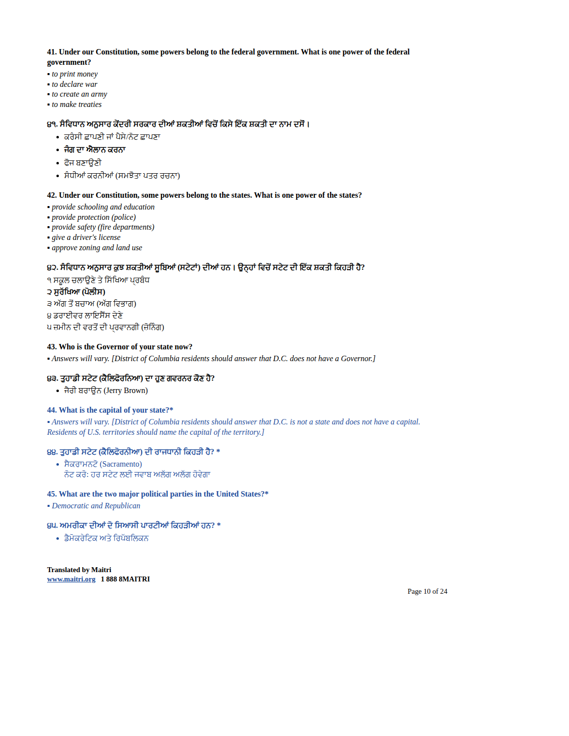41. Under our Constitution, some powers belong to the federal government. What is one power of the federal government?
▪ to print money
▪ to declare war
▪ to create an army
▪ to make treaties
੪੧. ਸੰਵਿਧਾਨ ਅਨੁਸਾਰ ਕੇਂਦਰੀ ਸਰਕਾਰ ਦੀਆਂ ਸ਼ਕਤੀਆਂ ਵਿਚੋਂ ਕਿਸੇ ਇੱਕ ਸ਼ਕਤੀ ਦਾ ਨਾਮ ਦਸੋਂ।
ਕਰੰਸੀ ਛਾਪਣੀ ਜਾਂ ਪੈਸੇ/ਨੋਟ ਛਾਪਣਾ
ਜੰਗ ਦਾ ਐਲਾਨ ਕਰਨਾ
ਫੌਜ ਬਣਾਉਣੀ
ਸੰਧੀਆਂ ਕਰਨੀਆਂ (ਸਮਝੌਤਾ ਪਤਰ ਰਚਨਾ)
42. Under our Constitution, some powers belong to the states. What is one power of the states?
▪ provide schooling and education
▪ provide protection (police)
▪ provide safety (fire departments)
▪ give a driver's license
▪ approve zoning and land use
੪੨. ਸੰਵਿਧਾਨ ਅਨੁਸਾਰ ਕੁਝ ਸ਼ਕਤੀਆਂ ਸੂਬਿਆਂ (ਸਟੇਟਾਂ) ਦੀਆਂ ਹਨ। ਉਨ੍ਹਾਂ ਵਿਚੋਂ ਸਟੇਟ ਦੀ ਇੱਕ ਸ਼ਕਤੀ ਕਿਹੜੀ ਹੈ?
੧ ਸਕੂਲ ਚਲਾਉਣੇ ਤੇ ਸਿੱਖਿਆ ਪ੍ਰਬੰਧ
੨ ਸੁਰੱਖਿਆ (ਪੋਲੀਸ)
੩ ਅੱਗ ਤੋਂ ਬਚਾਅ (ਅੱਗ ਵਿਭਾਗ)
੪ ਡਰਾਈਵਰ ਲਾਇਸੈਂਸ ਦੇਣੇ
੫ ਜ਼ਮੀਨ ਦੀ ਵਰਤੋਂ ਦੀ ਪ੍ਰਵਾਨਗੀ (ਜ਼ੋਨਿੰਗ)
43. Who is the Governor of your state now?
▪ Answers will vary. [District of Columbia residents should answer that D.C. does not have a Governor.]
੪੩. ਤੁਹਾਡੀ ਸਟੇਟ (ਕੈਲਿਫੋਰਨਿਆ) ਦਾ ਹੁਣ ਗਵਰਨਰ ਕੌਣ ਹੈ?
ਜੈਰੀ ਬਰਾਉਨ (Jerry Brown)
44. What is the capital of your state?*
▪ Answers will vary. [District of Columbia residents should answer that D.C. is not a state and does not have a capital. Residents of U.S. territories should name the capital of the territory.]
੪੪. ਤੁਹਾਡੀ ਸਟੇਟ (ਕੈਲਿਫੋਰਨੀਆ) ਦੀ ਰਾਜਧਾਨੀ ਕਿਹੜੀ ਹੈ? *
ਸੈਕਰਾਮਨਟੋ (Sacramento)
ਨੋਟ ਕਰੋ: ਹਰ ਸਟੇਟ ਲਈ ਜਵਾਬ ਅਲੱਗ ਅਲੱਗ ਹੋਵੇਗਾ
45. What are the two major political parties in the United States?*
▪ Democratic and Republican
੪੫. ਅਮਰੀਕਾ ਦੀਆਂ ਦੋ ਸਿਆਸੀ ਪਾਰਟੀਆਂ ਕਿਹੜੀਆਂ ਹਨ? *
ਡੈਮੋਕਰੇਟਿਕ ਅਤੇ ਰਿਪੱਬਲਿਕਨ
Translated by Maitri
www.maitri.org 1 888 8MAITRI
Page 10 of 24